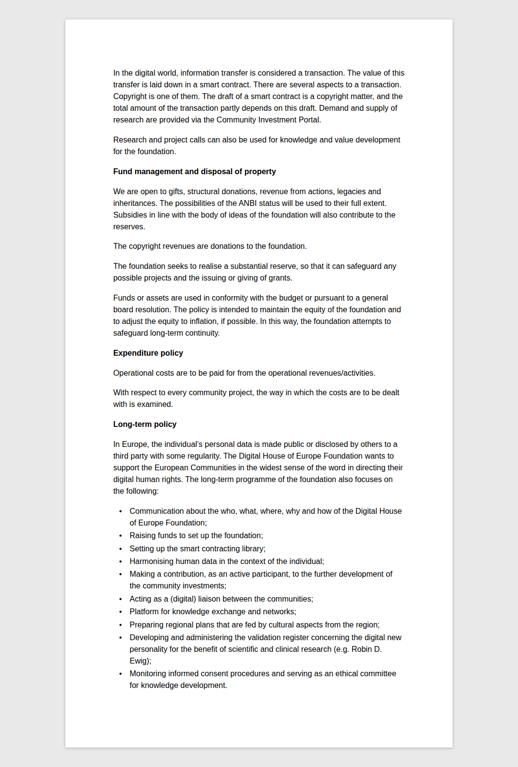In the digital world, information transfer is considered a transaction. The value of this transfer is laid down in a smart contract. There are several aspects to a transaction. Copyright is one of them. The draft of a smart contract is a copyright matter, and the total amount of the transaction partly depends on this draft. Demand and supply of research are provided via the Community Investment Portal.
Research and project calls can also be used for knowledge and value development for the foundation.
Fund management and disposal of property
We are open to gifts, structural donations, revenue from actions, legacies and inheritances. The possibilities of the ANBI status will be used to their full extent. Subsidies in line with the body of ideas of the foundation will also contribute to the reserves.
The copyright revenues are donations to the foundation.
The foundation seeks to realise a substantial reserve, so that it can safeguard any possible projects and the issuing or giving of grants.
Funds or assets are used in conformity with the budget or pursuant to a general board resolution. The policy is intended to maintain the equity of the foundation and to adjust the equity to inflation, if possible. In this way, the foundation attempts to safeguard long-term continuity.
Expenditure policy
Operational costs are to be paid for from the operational revenues/activities.
With respect to every community project, the way in which the costs are to be dealt with is examined.
Long-term policy
In Europe, the individual’s personal data is made public or disclosed by others to a third party with some regularity. The Digital House of Europe Foundation wants to support the European Communities in the widest sense of the word in directing their digital human rights. The long-term programme of the foundation also focuses on the following:
Communication about the who, what, where, why and how of the Digital House of Europe Foundation;
Raising funds to set up the foundation;
Setting up the smart contracting library;
Harmonising human data in the context of the individual;
Making a contribution, as an active participant, to the further development of the community investments;
Acting as a (digital) liaison between the communities;
Platform for knowledge exchange and networks;
Preparing regional plans that are fed by cultural aspects from the region;
Developing and administering the validation register concerning the digital new personality for the benefit of scientific and clinical research (e.g. Robin D. Ewig);
Monitoring informed consent procedures and serving as an ethical committee for knowledge development.